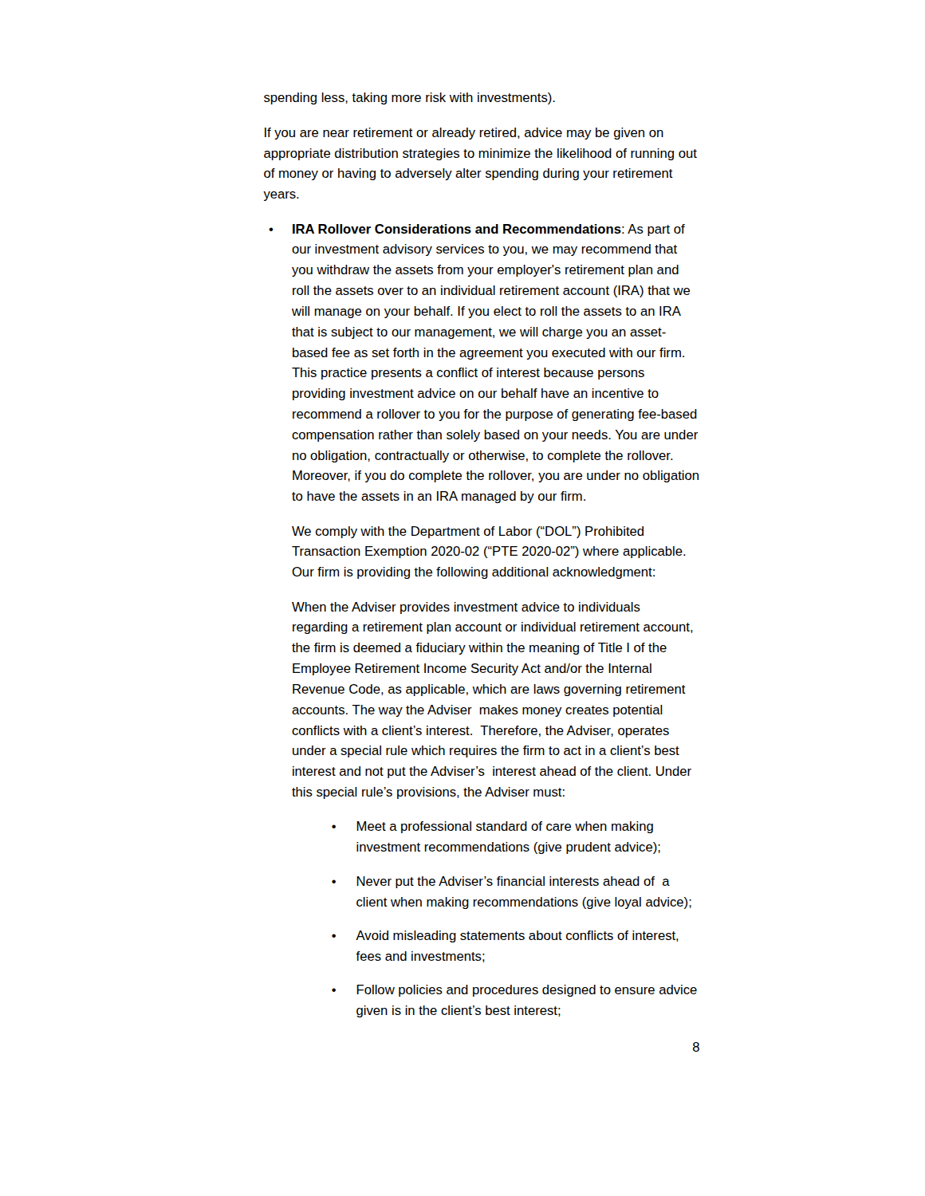spending less, taking more risk with investments).
If you are near retirement or already retired, advice may be given on appropriate distribution strategies to minimize the likelihood of running out of money or having to adversely alter spending during your retirement years.
IRA Rollover Considerations and Recommendations: As part of our investment advisory services to you, we may recommend that you withdraw the assets from your employer's retirement plan and roll the assets over to an individual retirement account (IRA) that we will manage on your behalf. If you elect to roll the assets to an IRA that is subject to our management, we will charge you an asset-based fee as set forth in the agreement you executed with our firm. This practice presents a conflict of interest because persons providing investment advice on our behalf have an incentive to recommend a rollover to you for the purpose of generating fee-based compensation rather than solely based on your needs. You are under no obligation, contractually or otherwise, to complete the rollover. Moreover, if you do complete the rollover, you are under no obligation to have the assets in an IRA managed by our firm.
We comply with the Department of Labor (“DOL”) Prohibited Transaction Exemption 2020-02 (“PTE 2020-02”) where applicable. Our firm is providing the following additional acknowledgment:
When the Adviser provides investment advice to individuals regarding a retirement plan account or individual retirement account, the firm is deemed a fiduciary within the meaning of Title I of the Employee Retirement Income Security Act and/or the Internal Revenue Code, as applicable, which are laws governing retirement accounts. The way the Adviser makes money creates potential conflicts with a client’s interest. Therefore, the Adviser, operates under a special rule which requires the firm to act in a client’s best interest and not put the Adviser’s interest ahead of the client. Under this special rule’s provisions, the Adviser must:
Meet a professional standard of care when making investment recommendations (give prudent advice);
Never put the Adviser’s financial interests ahead of a client when making recommendations (give loyal advice);
Avoid misleading statements about conflicts of interest, fees and investments;
Follow policies and procedures designed to ensure advice given is in the client’s best interest;
8